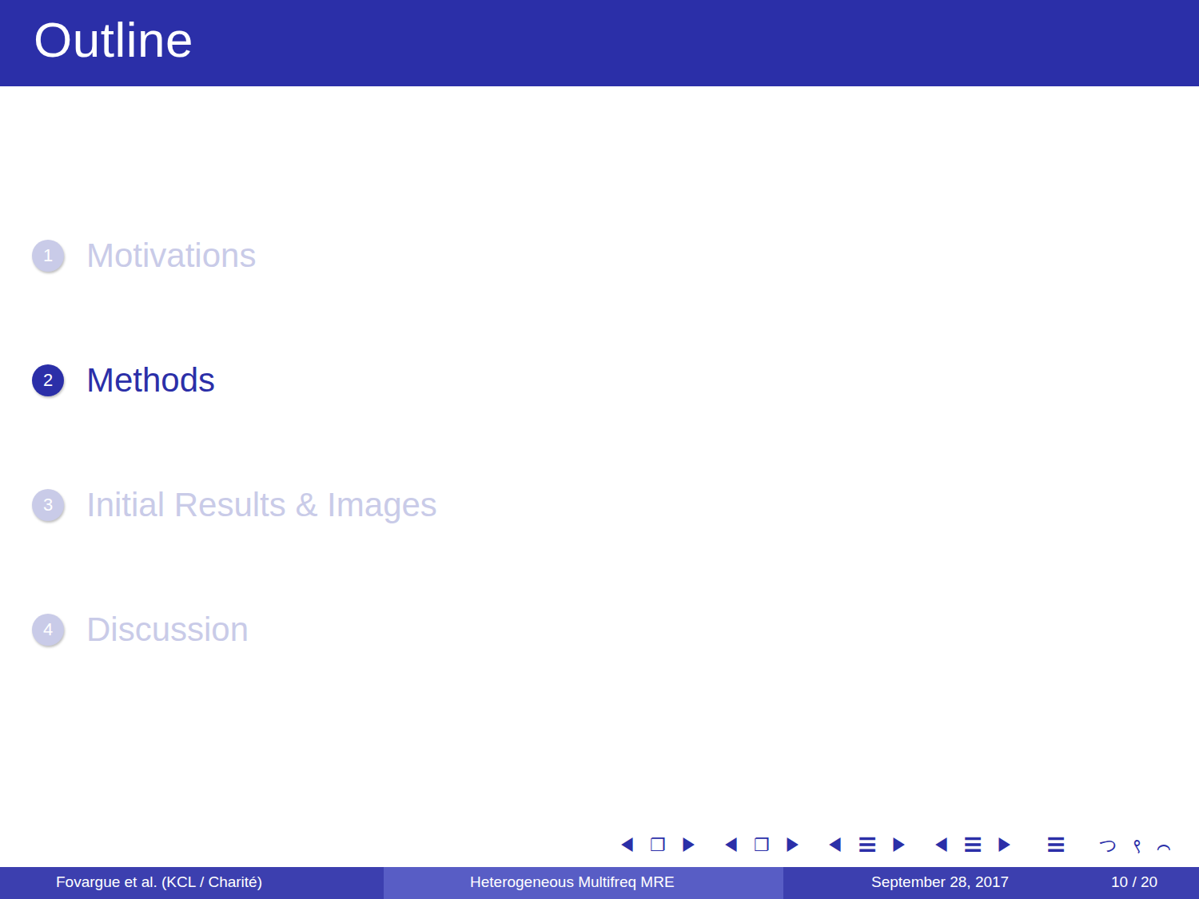Outline
1 Motivations
2 Methods
3 Initial Results & Images
4 Discussion
◀ ❐ ▶ ◀ ❐ ▶ ◀ ☰ ▶ ◀ ☰ ▶ ☰ つ ९ ⌒
Fovargue et al. (KCL / Charité)
Heterogeneous Multifreq MRE
September 28, 2017
10 / 20